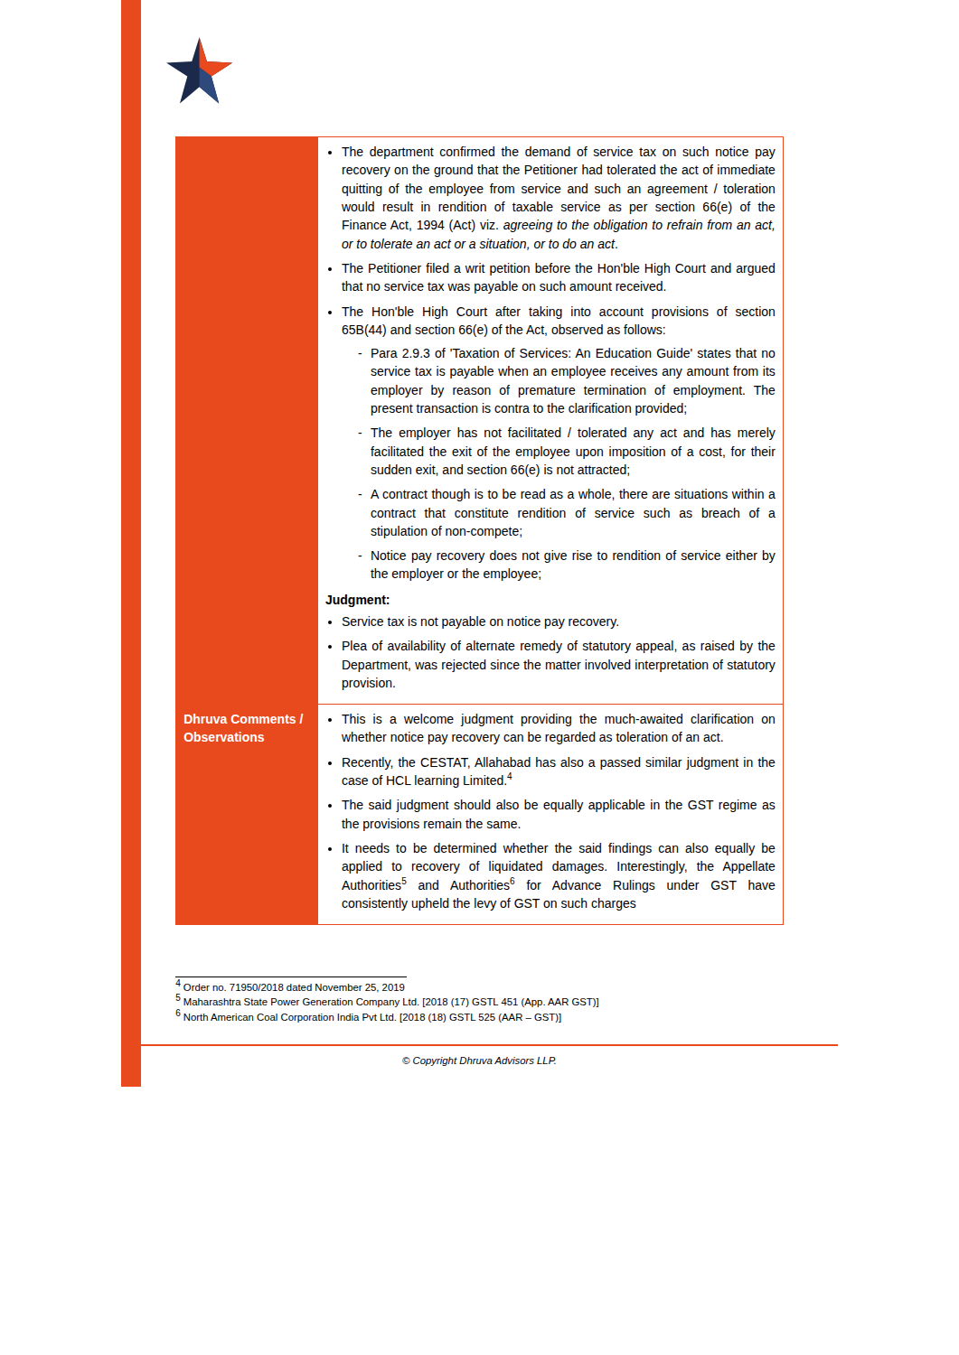| | The department confirmed the demand of service tax on such notice pay recovery on the ground that the Petitioner had tolerated the act of immediate quitting of the employee from service and such an agreement / toleration would result in rendition of taxable service as per section 66(e) of the Finance Act, 1994 (Act) viz. agreeing to the obligation to refrain from an act, or to tolerate an act or a situation, or to do an act . The Petitioner filed a writ petition before the Hon'ble High Court and argued that no service tax was payable on such amount received. The Hon'ble High Court after taking into account provisions of section 65B(44) and section 66(e) of the Act, observed as follows: Para 2.9.3 of 'Taxation of Services: An Education Guide' states that no service tax is payable when an employee receives any amount from its employer by reason of premature termination of employment. The present transaction is contra to the clarification provided; The employer has not facilitated / tolerated any act and has merely facilitated the exit of the employee upon imposition of a cost, for their sudden exit, and section 66(e) is not attracted; A contract though is to be read as a whole, there are situations within a contract that constitute rendition of service such as breach of a stipulation of non-compete; Notice pay recovery does not give rise to rendition of service either by the employer or the employee; Judgment: Service tax is not payable on notice pay recovery. Plea of availability of alternate remedy of statutory appeal, as raised by the Department, was rejected since the matter involved interpretation of statutory provision. |
| Dhruva Comments / Observations | This is a welcome judgment providing the much-awaited clarification on whether notice pay recovery can be regarded as toleration of an act. Recently, the CESTAT, Allahabad has also a passed similar judgment in the case of HCL learning Limited. 4 The said judgment should also be equally applicable in the GST regime as the provisions remain the same. It needs to be determined whether the said findings can also equally be applied to recovery of liquidated damages. Interestingly, the Appellate Authorities 5 and Authorities 6 for Advance Rulings under GST have consistently upheld the levy of GST on such charges |
4 Order no. 71950/2018 dated November 25, 2019
5 Maharashtra State Power Generation Company Ltd. [2018 (17) GSTL 451 (App. AAR GST)]
6 North American Coal Corporation India Pvt Ltd. [2018 (18) GSTL 525 (AAR – GST)]
© Copyright Dhruva Advisors LLP.